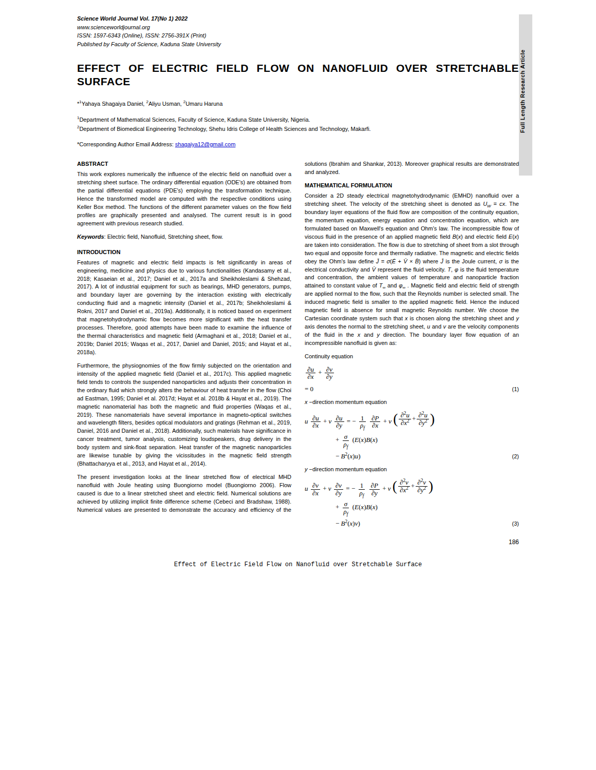Full Length Research Article
Science World Journal Vol. 17(No 1) 2022
www.scienceworldjournal.org
ISSN: 1597-6343 (Online), ISSN: 2756-391X (Print)
Published by Faculty of Science, Kaduna State University
EFFECT OF ELECTRIC FIELD FLOW ON NANOFLUID OVER STRETCHABLE SURFACE
*1Yahaya Shagaiya Daniel, 2Aliyu Usman, 2Umaru Haruna
1Department of Mathematical Sciences, Faculty of Science, Kaduna State University, Nigeria.
2Department of Biomedical Engineering Technology, Shehu Idris College of Health Sciences and Technology, Makarfi.
*Corresponding Author Email Address: shagaiya12@gmail.com
Abstract
This work explores numerically the influence of the electric field on nanofluid over a stretching sheet surface. The ordinary differential equation (ODE's) are obtained from the partial differential equations (PDE's) employing the transformation technique. Hence the transformed model are computed with the respective conditions using Keller Box method. The functions of the different parameter values on the flow field profiles are graphically presented and analysed. The current result is in good agreement with previous research studied.
Keywords: Electric field, Nanofluid, Stretching sheet, flow.
Introduction
Features of magnetic and electric field impacts is felt significantly in areas of engineering, medicine and physics due to various functionalities (Kandasamy et al., 2018; Kasaeian et al., 2017; Daniel et al., 2017a and Sheikholeslami & Shehzad, 2017). A lot of industrial equipment for such as bearings, MHD generators, pumps, and boundary layer are governing by the interaction existing with electrically conducting fluid and a magnetic intensity (Daniel et al., 2017b; Sheikholeslami & Rokni, 2017 and Daniel et al., 2019a). Additionally, it is noticed based on experiment that magnetohydrodynamic flow becomes more significant with the heat transfer processes. Therefore, good attempts have been made to examine the influence of the thermal characteristics and magnetic field (Armaghani et al., 2018; Daniel et al., 2019b; Daniel 2015; Waqas et al., 2017, Daniel and Daniel, 2015; and Hayat et al., 2018a).
Furthermore, the physiognomies of the flow firmly subjected on the orientation and intensity of the applied magnetic field (Daniel et al., 2017c). This applied magnetic field tends to controls the suspended nanoparticles and adjusts their concentration in the ordinary fluid which strongly alters the behaviour of heat transfer in the flow (Choi ad Eastman, 1995; Daniel et al. 2017d; Hayat et al. 2018b & Hayat et al., 2019). The magnetic nanomaterial has both the magnetic and fluid properties (Waqas et al., 2019). These nanomaterials have several importance in magneto-optical switches and wavelength filters, besides optical modulators and gratings (Rehman et al., 2019, Daniel, 2016 and Daniel et al., 2018). Additionally, such materials have significance in cancer treatment, tumor analysis, customizing loudspeakers, drug delivery in the body system and sink-float separation. Heat transfer of the magnetic nanoparticles are likewise tunable by giving the vicissitudes in the magnetic field strength (Bhattacharyya et al., 2013, and Hayat et al., 2014).
The present investigation looks at the linear stretched flow of electrical MHD nanofluid with Joule heating using Buongiorno model (Buongiorno 2006). Flow caused is due to a linear stretched sheet and electric field. Numerical solutions are achieved by utilizing implicit finite difference scheme (Cebeci and Bradshaw, 1988). Numerical values are presented to demonstrate the accuracy and efficiency of the solutions (Ibrahim and Shankar, 2013). Moreover graphical results are demonstrated and analyzed.
Mathematical Formulation
Consider a 2D steady electrical magnetohydrodynamic (EMHD) nanofluid over a stretching sheet. The velocity of the stretching sheet is denoted as UW = cx. The boundary layer equations of the fluid flow are composition of the continuity equation, the momentum equation, energy equation and concentration equation, which are formulated based on Maxwell's equation and Ohm's law. The incompressible flow of viscous fluid in the presence of an applied magnetic field B(x) and electric field E(x) are taken into consideration. The flow is due to stretching of sheet from a slot through two equal and opposite force and thermally radiative. The magnetic and electric fields obey the Ohm's law define J̄ = σ(Ē + V̄ × B̄) where J̄ is the Joule current, σ is the electrical conductivity and V̄ represent the fluid velocity. T, φ is the fluid temperature and concentration, the ambient values of temperature and nanoparticle fraction attained to constant value of T∞ and φ∞ . Magnetic field and electric field of strength are applied normal to the flow, such that the Reynolds number is selected small. The induced magnetic field is smaller to the applied magnetic field. Hence the induced magnetic field is absence for small magnetic Reynolds number. We choose the Cartesian coordinate system such that x is chosen along the stretching sheet and y axis denotes the normal to the stretching sheet, u and v are the velocity components of the fluid in the x and y direction. The boundary layer flow equation of an incompressible nanofluid is given as:
Continuity equation
∂u∂x + ∂v∂y
= 0 (1)
x −direction momentum equation
u ∂u∂x + v ∂u∂y = − 1 ρf ∂P∂x + ν ( ∂2u∂x2 + ∂2u∂y2 )
+ σρf (E(x)B(x)
− B2(x)u) (2)
y −direction momentum equation
u ∂v∂x + v ∂v∂y = − 1 ρf ∂P∂y + ν ( ∂2v∂x2 + ∂2v∂y2 )
+ σρf (E(x)B(x)
− B2(x)v) (3)
186
Effect of Electric Field Flow on Nanofluid over Stretchable Surface